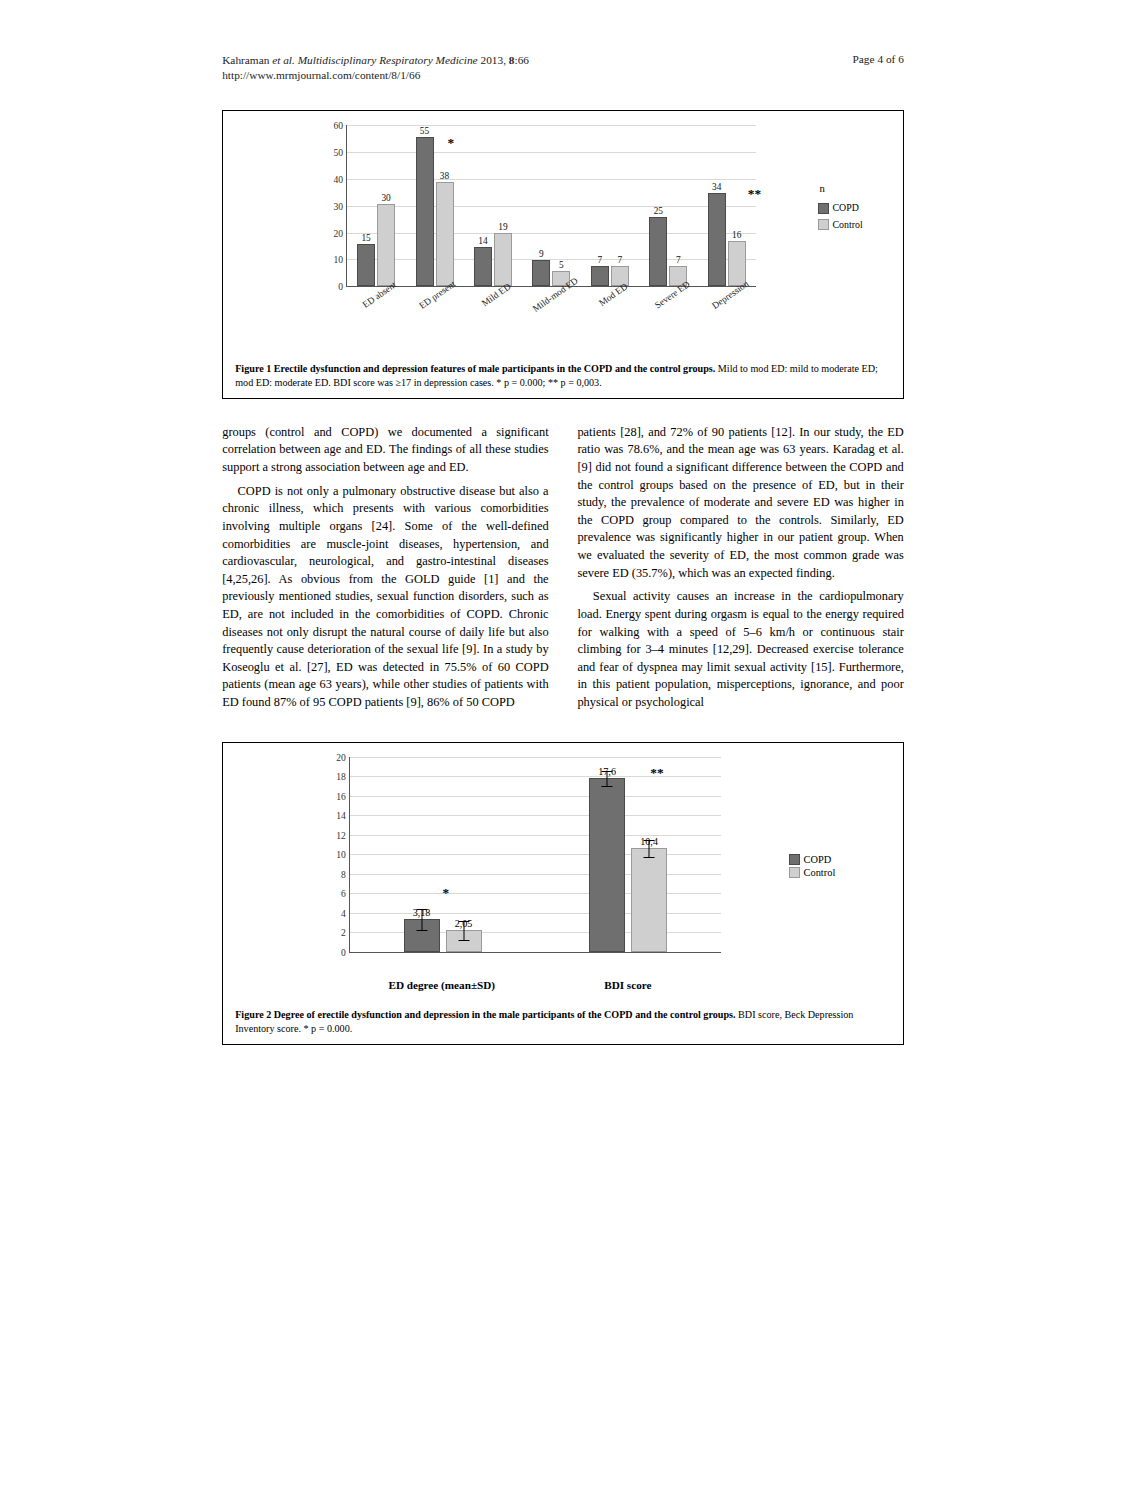Kahraman et al. Multidisciplinary Respiratory Medicine 2013, 8:66
http://www.mrmjournal.com/content/8/1/66
Page 4 of 6
60
50
40
30
20
10
0
15
30
55
38
*
14
19
9
5
7
7
25
7
34
16
**
ED absent
ED present
Mild ED
Mild-mod ED
Mod ED
Severe ED
Depression
n
COPD
Control
Figure 1 Erectile dysfunction and depression features of male participants in the COPD and the control groups. Mild to mod ED: mild to moderate ED; mod ED: moderate ED. BDI score was ≥17 in depression cases. * p = 0.000; ** p = 0,003.
groups (control and COPD) we documented a significant correlation between age and ED. The findings of all these studies support a strong association between age and ED.
COPD is not only a pulmonary obstructive disease but also a chronic illness, which presents with various comorbidities involving multiple organs [24]. Some of the well-defined comorbidities are muscle-joint diseases, hypertension, and cardiovascular, neurological, and gastro-intestinal diseases [4,25,26]. As obvious from the GOLD guide [1] and the previously mentioned studies, sexual function disorders, such as ED, are not included in the comorbidities of COPD. Chronic diseases not only disrupt the natural course of daily life but also frequently cause deterioration of the sexual life [9]. In a study by Koseoglu et al. [27], ED was detected in 75.5% of 60 COPD patients (mean age 63 years), while other studies of patients with ED found 87% of 95 COPD patients [9], 86% of 50 COPD
patients [28], and 72% of 90 patients [12]. In our study, the ED ratio was 78.6%, and the mean age was 63 years. Karadag et al. [9] did not found a significant difference between the COPD and the control groups based on the presence of ED, but in their study, the prevalence of moderate and severe ED was higher in the COPD group compared to the controls. Similarly, ED prevalence was significantly higher in our patient group. When we evaluated the severity of ED, the most common grade was severe ED (35.7%), which was an expected finding.
Sexual activity causes an increase in the cardiopulmonary load. Energy spent during orgasm is equal to the energy required for walking with a speed of 5–6 km/h or continuous stair climbing for 3–4 minutes [12,29]. Decreased exercise tolerance and fear of dyspnea may limit sexual activity [15]. Furthermore, in this patient population, misperceptions, ignorance, and poor physical or psychological
20
18
16
14
12
10
8
6
4
2
0
3,18
2,05
*
17,6
10,4
**
ED degree (mean±SD)
BDI score
COPD
Control
Figure 2 Degree of erectile dysfunction and depression in the male participants of the COPD and the control groups. BDI score, Beck Depression Inventory score. * p = 0.000.